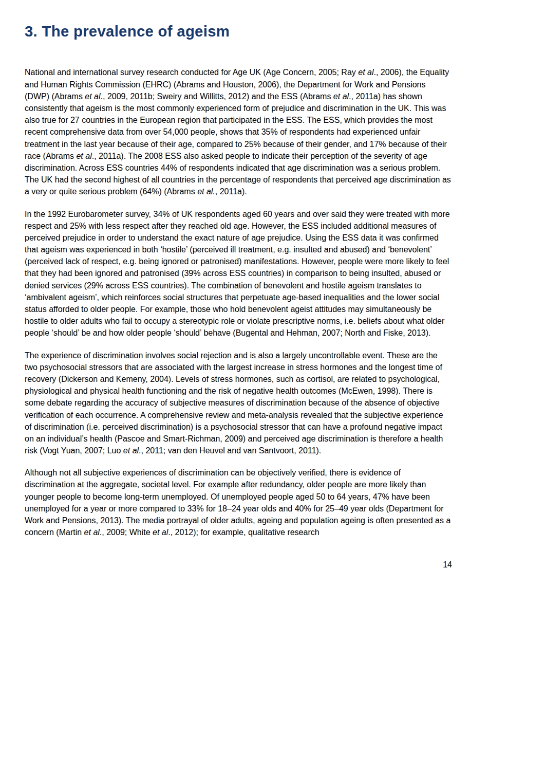3. The prevalence of ageism
National and international survey research conducted for Age UK (Age Concern, 2005; Ray et al., 2006), the Equality and Human Rights Commission (EHRC) (Abrams and Houston, 2006), the Department for Work and Pensions (DWP) (Abrams et al., 2009, 2011b; Sweiry and Willitts, 2012) and the ESS (Abrams et al., 2011a) has shown consistently that ageism is the most commonly experienced form of prejudice and discrimination in the UK. This was also true for 27 countries in the European region that participated in the ESS. The ESS, which provides the most recent comprehensive data from over 54,000 people, shows that 35% of respondents had experienced unfair treatment in the last year because of their age, compared to 25% because of their gender, and 17% because of their race (Abrams et al., 2011a). The 2008 ESS also asked people to indicate their perception of the severity of age discrimination. Across ESS countries 44% of respondents indicated that age discrimination was a serious problem. The UK had the second highest of all countries in the percentage of respondents that perceived age discrimination as a very or quite serious problem (64%) (Abrams et al., 2011a).
In the 1992 Eurobarometer survey, 34% of UK respondents aged 60 years and over said they were treated with more respect and 25% with less respect after they reached old age. However, the ESS included additional measures of perceived prejudice in order to understand the exact nature of age prejudice. Using the ESS data it was confirmed that ageism was experienced in both ‘hostile’ (perceived ill treatment, e.g. insulted and abused) and ‘benevolent’ (perceived lack of respect, e.g. being ignored or patronised) manifestations. However, people were more likely to feel that they had been ignored and patronised (39% across ESS countries) in comparison to being insulted, abused or denied services (29% across ESS countries). The combination of benevolent and hostile ageism translates to ‘ambivalent ageism’, which reinforces social structures that perpetuate age-based inequalities and the lower social status afforded to older people. For example, those who hold benevolent ageist attitudes may simultaneously be hostile to older adults who fail to occupy a stereotypic role or violate prescriptive norms, i.e. beliefs about what older people ‘should’ be and how older people ‘should’ behave (Bugental and Hehman, 2007; North and Fiske, 2013).
The experience of discrimination involves social rejection and is also a largely uncontrollable event. These are the two psychosocial stressors that are associated with the largest increase in stress hormones and the longest time of recovery (Dickerson and Kemeny, 2004). Levels of stress hormones, such as cortisol, are related to psychological, physiological and physical health functioning and the risk of negative health outcomes (McEwen, 1998). There is some debate regarding the accuracy of subjective measures of discrimination because of the absence of objective verification of each occurrence. A comprehensive review and meta-analysis revealed that the subjective experience of discrimination (i.e. perceived discrimination) is a psychosocial stressor that can have a profound negative impact on an individual’s health (Pascoe and Smart-Richman, 2009) and perceived age discrimination is therefore a health risk (Vogt Yuan, 2007; Luo et al., 2011; van den Heuvel and van Santvoort, 2011).
Although not all subjective experiences of discrimination can be objectively verified, there is evidence of discrimination at the aggregate, societal level. For example after redundancy, older people are more likely than younger people to become long-term unemployed. Of unemployed people aged 50 to 64 years, 47% have been unemployed for a year or more compared to 33% for 18–24 year olds and 40% for 25–49 year olds (Department for Work and Pensions, 2013). The media portrayal of older adults, ageing and population ageing is often presented as a concern (Martin et al., 2009; White et al., 2012); for example, qualitative research
14